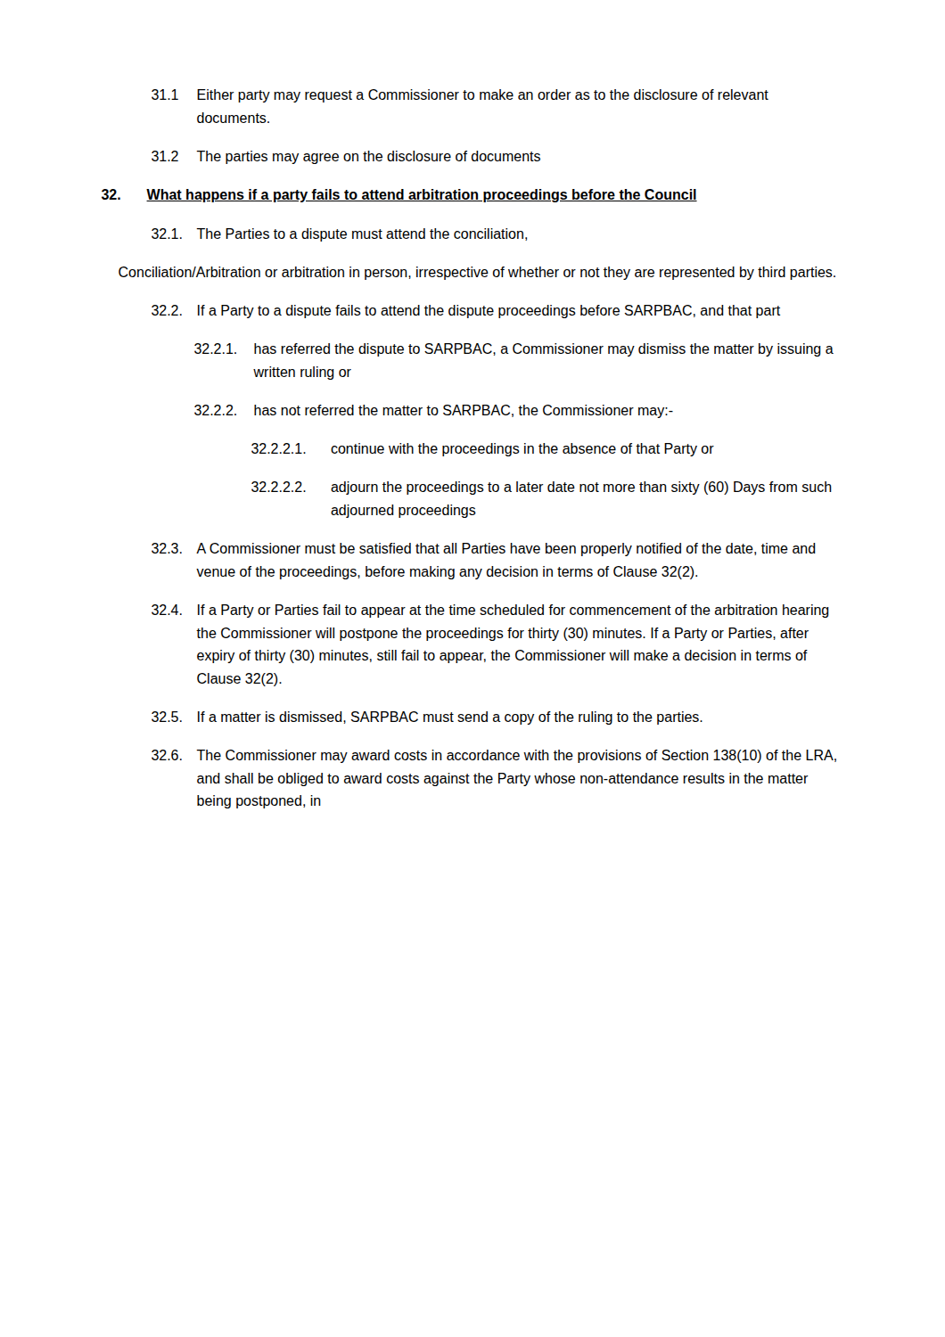31.1 Either party may request a Commissioner to make an order as to the disclosure of relevant documents.
31.2 The parties may agree on the disclosure of documents
32. What happens if a party fails to attend arbitration proceedings before the Council
32.1. The Parties to a dispute must attend the conciliation,
Conciliation/Arbitration or arbitration in person, irrespective of whether or not they are represented by third parties.
32.2. If a Party to a dispute fails to attend the dispute proceedings before SARPBAC, and that part
32.2.1. has referred the dispute to SARPBAC, a Commissioner may dismiss the matter by issuing a written ruling or
32.2.2. has not referred the matter to SARPBAC, the Commissioner may:-
32.2.2.1. continue with the proceedings in the absence of that Party or
32.2.2.2. adjourn the proceedings to a later date not more than sixty (60) Days from such adjourned proceedings
32.3. A Commissioner must be satisfied that all Parties have been properly notified of the date, time and venue of the proceedings, before making any decision in terms of Clause 32(2).
32.4. If a Party or Parties fail to appear at the time scheduled for commencement of the arbitration hearing the Commissioner will postpone the proceedings for thirty (30) minutes. If a Party or Parties, after expiry of thirty (30) minutes, still fail to appear, the Commissioner will make a decision in terms of Clause 32(2).
32.5. If a matter is dismissed, SARPBAC must send a copy of the ruling to the parties.
32.6. The Commissioner may award costs in accordance with the provisions of Section 138(10) of the LRA, and shall be obliged to award costs against the Party whose non-attendance results in the matter being postponed, in